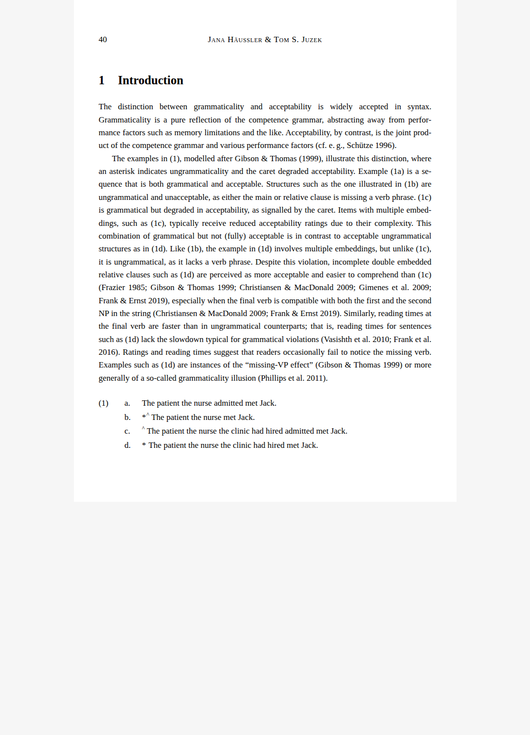40 Jana Häussler & Tom S. Juzek
1 Introduction
The distinction between grammaticality and acceptability is widely accepted in syntax. Grammaticality is a pure reflection of the competence grammar, abstracting away from performance factors such as memory limitations and the like. Acceptability, by contrast, is the joint product of the competence grammar and various performance factors (cf. e. g., Schütze 1996).
The examples in (1), modelled after Gibson & Thomas (1999), illustrate this distinction, where an asterisk indicates ungrammaticality and the caret degraded acceptability. Example (1a) is a sequence that is both grammatical and acceptable. Structures such as the one illustrated in (1b) are ungrammatical and unacceptable, as either the main or relative clause is missing a verb phrase. (1c) is grammatical but degraded in acceptability, as signalled by the caret. Items with multiple embeddings, such as (1c), typically receive reduced acceptability ratings due to their complexity. This combination of grammatical but not (fully) acceptable is in contrast to acceptable ungrammatical structures as in (1d). Like (1b), the example in (1d) involves multiple embeddings, but unlike (1c), it is ungrammatical, as it lacks a verb phrase. Despite this violation, incomplete double embedded relative clauses such as (1d) are perceived as more acceptable and easier to comprehend than (1c) (Frazier 1985; Gibson & Thomas 1999; Christiansen & MacDonald 2009; Gimenes et al. 2009; Frank & Ernst 2019), especially when the final verb is compatible with both the first and the second NP in the string (Christiansen & MacDonald 2009; Frank & Ernst 2019). Similarly, reading times at the final verb are faster than in ungrammatical counterparts; that is, reading times for sentences such as (1d) lack the slowdown typical for grammatical violations (Vasishth et al. 2010; Frank et al. 2016). Ratings and reading times suggest that readers occasionally fail to notice the missing verb. Examples such as (1d) are instances of the “missing-VP effect” (Gibson & Thomas 1999) or more generally of a so-called grammaticality illusion (Phillips et al. 2011).
(1) a. The patient the nurse admitted met Jack. b. *^ The patient the nurse met Jack. c. ^ The patient the nurse the clinic had hired admitted met Jack. d. * The patient the nurse the clinic had hired met Jack.